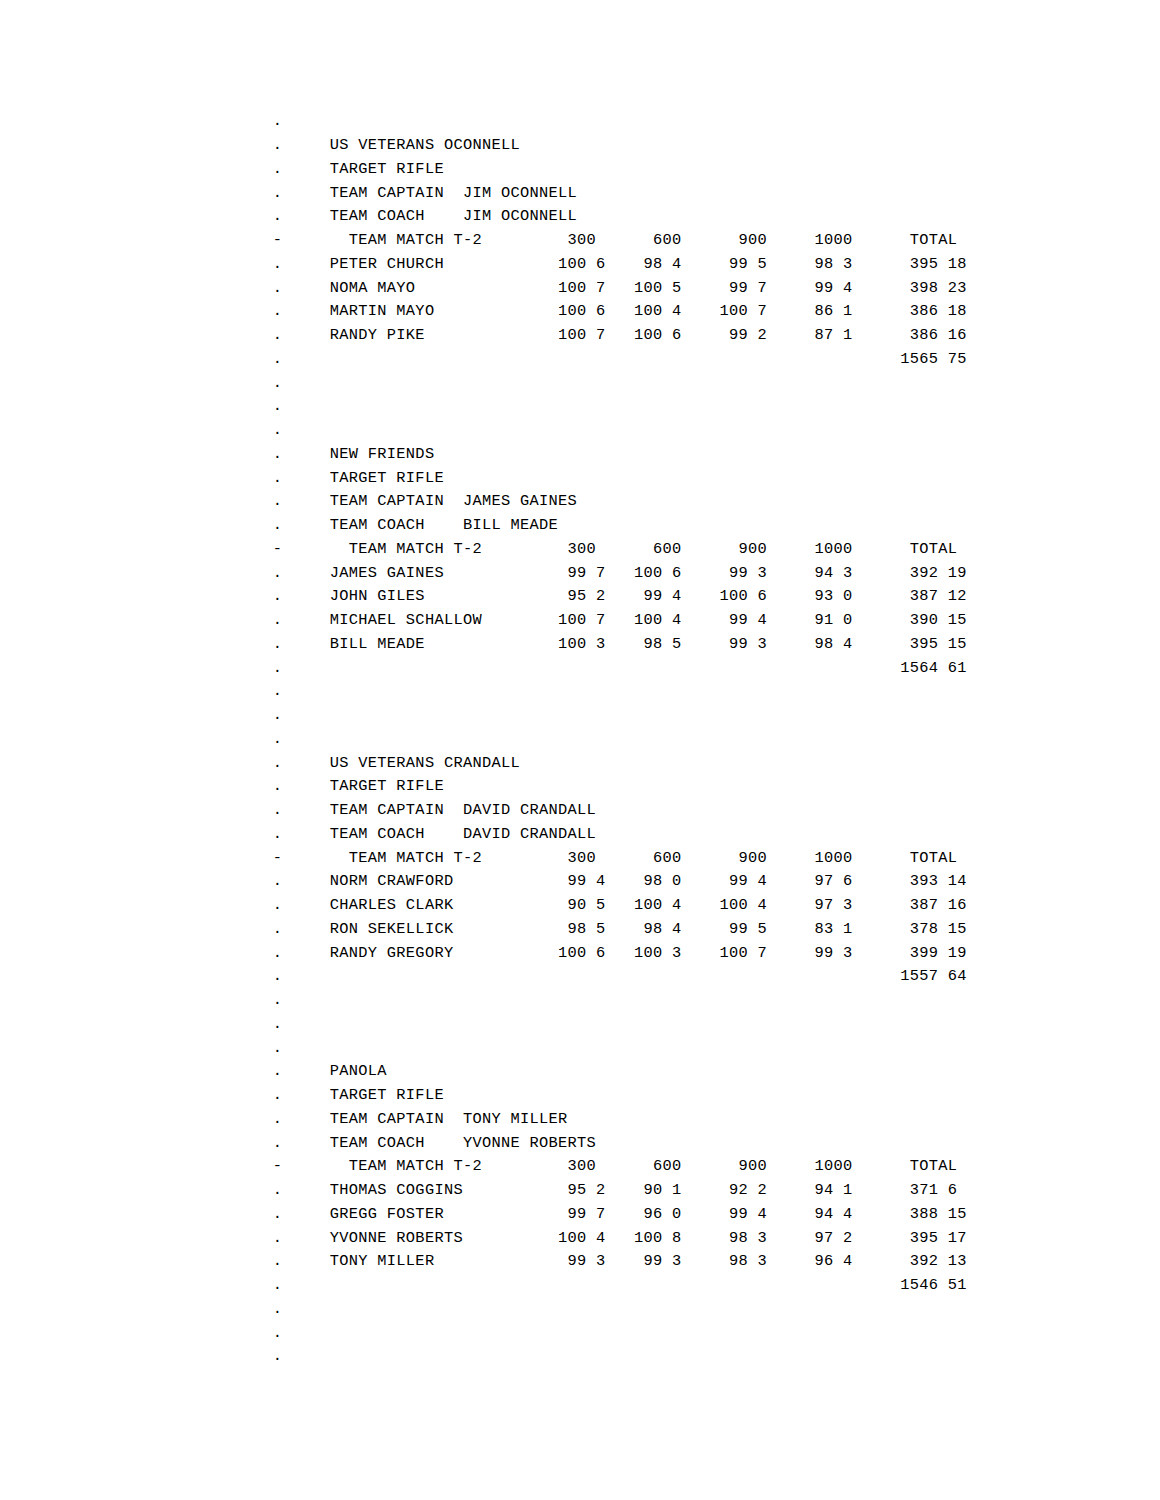.
.     US VETERANS OCONNELL
.     TARGET RIFLE
.     TEAM CAPTAIN  JIM OCONNELL
.     TEAM COACH    JIM OCONNELL
-       TEAM MATCH T-2         300      600      900     1000      TOTAL
.     PETER CHURCH            100 6    98 4     99 5     98 3      395 18
.     NOMA MAYO               100 7   100 5     99 7     99 4      398 23
.     MARTIN MAYO             100 6   100 4    100 7     86 1      386 18
.     RANDY PIKE              100 7   100 6     99 2     87 1      386 16
.                                                                 1565 75
.
.
.
.     NEW FRIENDS
.     TARGET RIFLE
.     TEAM CAPTAIN  JAMES GAINES
.     TEAM COACH    BILL MEADE
-       TEAM MATCH T-2         300      600      900     1000      TOTAL
.     JAMES GAINES             99 7   100 6     99 3     94 3      392 19
.     JOHN GILES               95 2    99 4    100 6     93 0      387 12
.     MICHAEL SCHALLOW        100 7   100 4     99 4     91 0      390 15
.     BILL MEADE              100 3    98 5     99 3     98 4      395 15
.                                                                 1564 61
.
.
.
.     US VETERANS CRANDALL
.     TARGET RIFLE
.     TEAM CAPTAIN  DAVID CRANDALL
.     TEAM COACH    DAVID CRANDALL
-       TEAM MATCH T-2         300      600      900     1000      TOTAL
.     NORM CRAWFORD            99 4    98 0     99 4     97 6      393 14
.     CHARLES CLARK            90 5   100 4    100 4     97 3      387 16
.     RON SEKELLICK            98 5    98 4     99 5     83 1      378 15
.     RANDY GREGORY           100 6   100 3    100 7     99 3      399 19
.                                                                 1557 64
.
.
.
.     PANOLA
.     TARGET RIFLE
.     TEAM CAPTAIN  TONY MILLER
.     TEAM COACH    YVONNE ROBERTS
-       TEAM MATCH T-2         300      600      900     1000      TOTAL
.     THOMAS COGGINS           95 2    90 1     92 2     94 1      371 6
.     GREGG FOSTER             99 7    96 0     99 4     94 4      388 15
.     YVONNE ROBERTS          100 4   100 8     98 3     97 2      395 17
.     TONY MILLER              99 3    99 3     98 3     96 4      392 13
.                                                                 1546 51
.
.
.